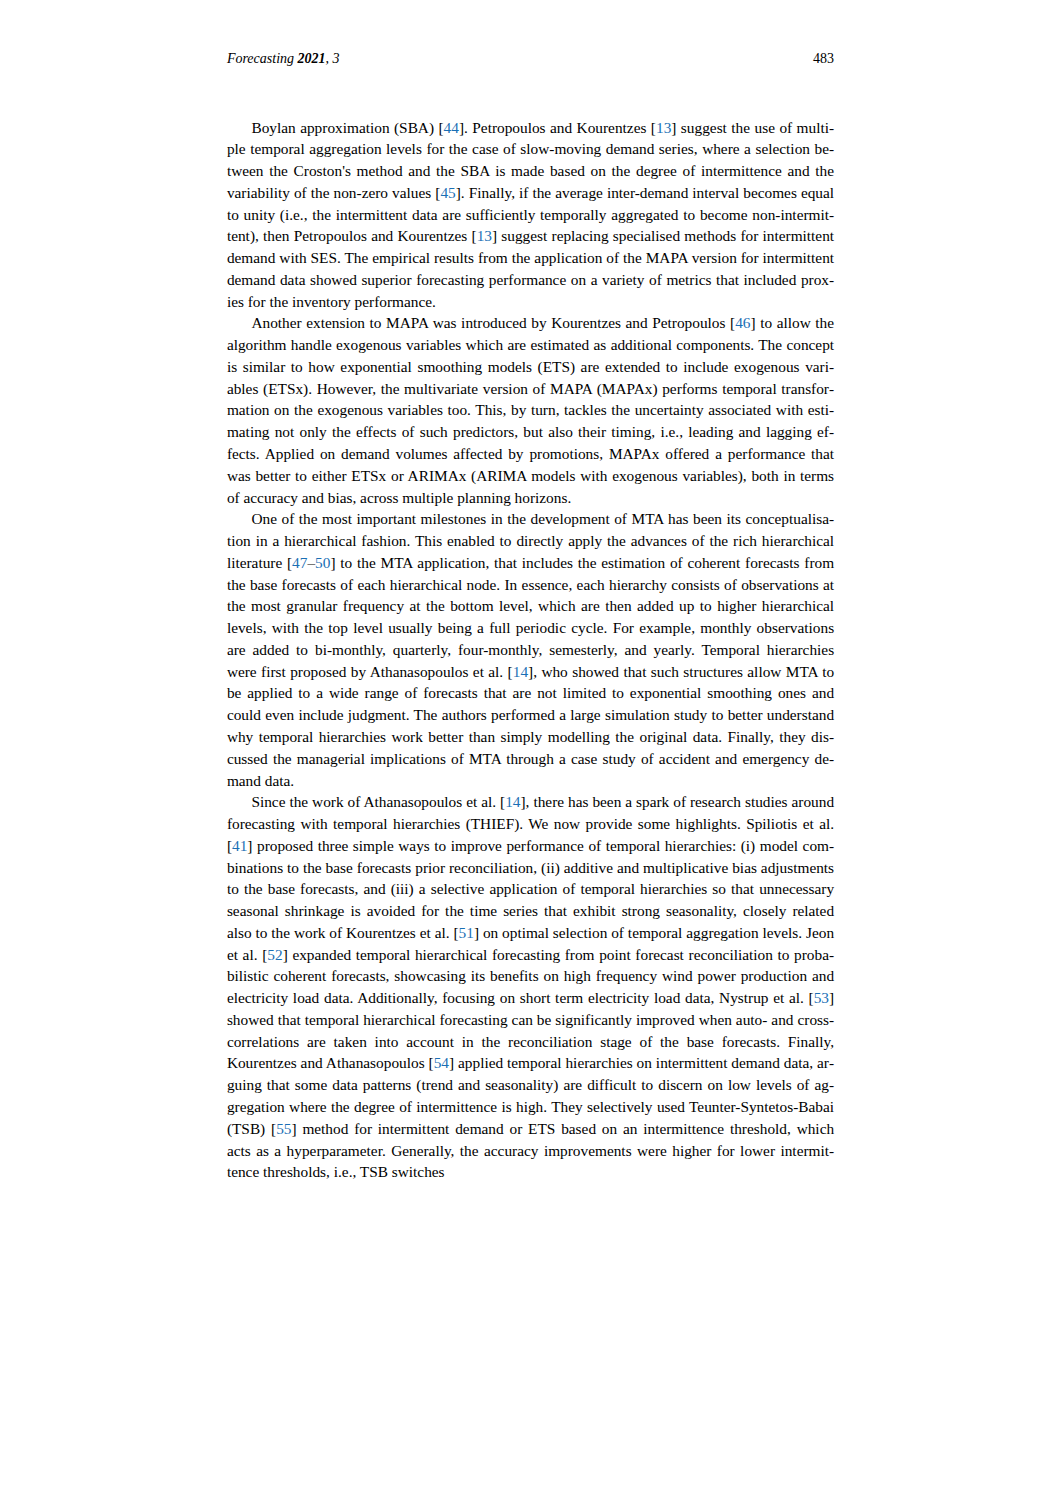Forecasting 2021, 3 483
Boylan approximation (SBA) [44]. Petropoulos and Kourentzes [13] suggest the use of multiple temporal aggregation levels for the case of slow-moving demand series, where a selection between the Croston's method and the SBA is made based on the degree of intermittence and the variability of the non-zero values [45]. Finally, if the average inter-demand interval becomes equal to unity (i.e., the intermittent data are sufficiently temporally aggregated to become non-intermittent), then Petropoulos and Kourentzes [13] suggest replacing specialised methods for intermittent demand with SES. The empirical results from the application of the MAPA version for intermittent demand data showed superior forecasting performance on a variety of metrics that included proxies for the inventory performance.
Another extension to MAPA was introduced by Kourentzes and Petropoulos [46] to allow the algorithm handle exogenous variables which are estimated as additional components. The concept is similar to how exponential smoothing models (ETS) are extended to include exogenous variables (ETSx). However, the multivariate version of MAPA (MAPAx) performs temporal transformation on the exogenous variables too. This, by turn, tackles the uncertainty associated with estimating not only the effects of such predictors, but also their timing, i.e., leading and lagging effects. Applied on demand volumes affected by promotions, MAPAx offered a performance that was better to either ETSx or ARIMAx (ARIMA models with exogenous variables), both in terms of accuracy and bias, across multiple planning horizons.
One of the most important milestones in the development of MTA has been its conceptualisation in a hierarchical fashion. This enabled to directly apply the advances of the rich hierarchical literature [47–50] to the MTA application, that includes the estimation of coherent forecasts from the base forecasts of each hierarchical node. In essence, each hierarchy consists of observations at the most granular frequency at the bottom level, which are then added up to higher hierarchical levels, with the top level usually being a full periodic cycle. For example, monthly observations are added to bi-monthly, quarterly, four-monthly, semesterly, and yearly. Temporal hierarchies were first proposed by Athanasopoulos et al. [14], who showed that such structures allow MTA to be applied to a wide range of forecasts that are not limited to exponential smoothing ones and could even include judgment. The authors performed a large simulation study to better understand why temporal hierarchies work better than simply modelling the original data. Finally, they discussed the managerial implications of MTA through a case study of accident and emergency demand data.
Since the work of Athanasopoulos et al. [14], there has been a spark of research studies around forecasting with temporal hierarchies (THIEF). We now provide some highlights. Spiliotis et al. [41] proposed three simple ways to improve performance of temporal hierarchies: (i) model combinations to the base forecasts prior reconciliation, (ii) additive and multiplicative bias adjustments to the base forecasts, and (iii) a selective application of temporal hierarchies so that unnecessary seasonal shrinkage is avoided for the time series that exhibit strong seasonality, closely related also to the work of Kourentzes et al. [51] on optimal selection of temporal aggregation levels. Jeon et al. [52] expanded temporal hierarchical forecasting from point forecast reconciliation to probabilistic coherent forecasts, showcasing its benefits on high frequency wind power production and electricity load data. Additionally, focusing on short term electricity load data, Nystrup et al. [53] showed that temporal hierarchical forecasting can be significantly improved when auto- and cross-correlations are taken into account in the reconciliation stage of the base forecasts. Finally, Kourentzes and Athanasopoulos [54] applied temporal hierarchies on intermittent demand data, arguing that some data patterns (trend and seasonality) are difficult to discern on low levels of aggregation where the degree of intermittence is high. They selectively used Teunter-Syntetos-Babai (TSB) [55] method for intermittent demand or ETS based on an intermittence threshold, which acts as a hyperparameter. Generally, the accuracy improvements were higher for lower intermittence thresholds, i.e., TSB switches